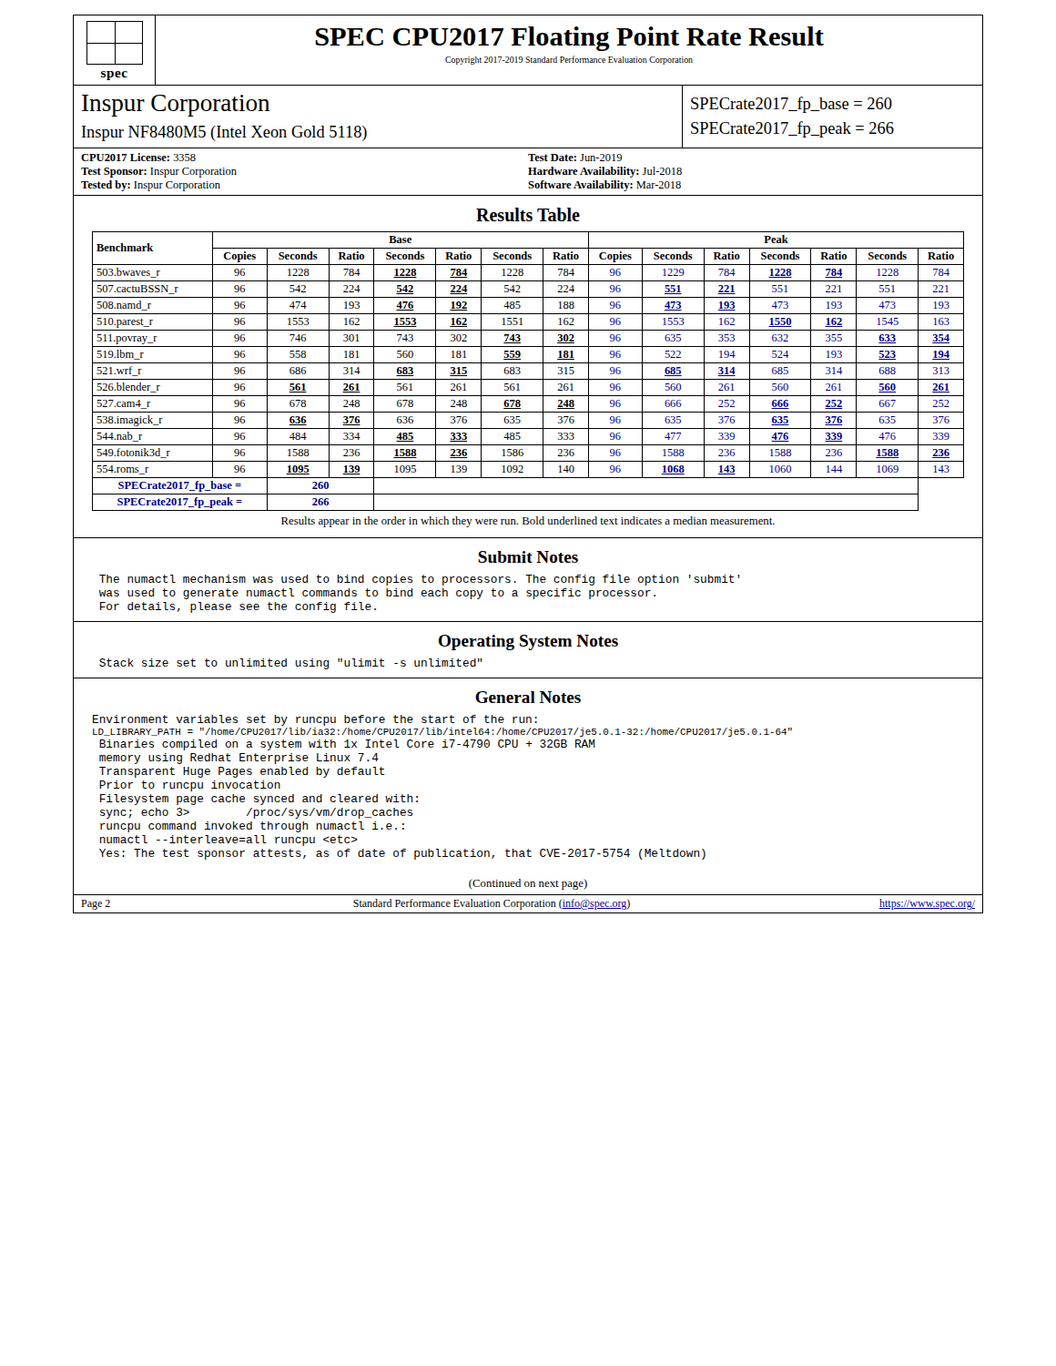spec
SPEC CPU2017 Floating Point Rate Result
Copyright 2017-2019 Standard Performance Evaluation Corporation
Inspur Corporation
Inspur NF8480M5 (Intel Xeon Gold 5118)
SPECrate2017_fp_base = 260
SPECrate2017_fp_peak = 266
CPU2017 License: 3358
Test Sponsor: Inspur Corporation
Tested by: Inspur Corporation
Test Date: Jun-2019
Hardware Availability: Jul-2018
Software Availability: Mar-2018
Results Table
| Benchmark | Base | Peak |
| --- | --- | --- |
| Copies | Seconds | Ratio | Seconds | Ratio | Seconds | Ratio | Copies | Seconds | Ratio | Seconds | Ratio | Seconds | Ratio |
| 503.bwaves_r | 96 | 1228 | 784 | 1228 | 784 | 1228 | 784 | 96 | 1229 | 784 | 1228 | 784 | 1228 | 784 |
| 507.cactuBSSN_r | 96 | 542 | 224 | 542 | 224 | 542 | 224 | 96 | 551 | 221 | 551 | 221 | 551 | 221 |
| 508.namd_r | 96 | 474 | 193 | 476 | 192 | 485 | 188 | 96 | 473 | 193 | 473 | 193 | 473 | 193 |
| 510.parest_r | 96 | 1553 | 162 | 1553 | 162 | 1551 | 162 | 96 | 1553 | 162 | 1550 | 162 | 1545 | 163 |
| 511.povray_r | 96 | 746 | 301 | 743 | 302 | 743 | 302 | 96 | 635 | 353 | 632 | 355 | 633 | 354 |
| 519.lbm_r | 96 | 558 | 181 | 560 | 181 | 559 | 181 | 96 | 522 | 194 | 524 | 193 | 523 | 194 |
| 521.wrf_r | 96 | 686 | 314 | 683 | 315 | 683 | 315 | 96 | 685 | 314 | 685 | 314 | 688 | 313 |
| 526.blender_r | 96 | 561 | 261 | 561 | 261 | 561 | 261 | 96 | 560 | 261 | 560 | 261 | 560 | 261 |
| 527.cam4_r | 96 | 678 | 248 | 678 | 248 | 678 | 248 | 96 | 666 | 252 | 666 | 252 | 667 | 252 |
| 538.imagick_r | 96 | 636 | 376 | 636 | 376 | 635 | 376 | 96 | 635 | 376 | 635 | 376 | 635 | 376 |
| 544.nab_r | 96 | 484 | 334 | 485 | 333 | 485 | 333 | 96 | 477 | 339 | 476 | 339 | 476 | 339 |
| 549.fotonik3d_r | 96 | 1588 | 236 | 1588 | 236 | 1586 | 236 | 96 | 1588 | 236 | 1588 | 236 | 1588 | 236 |
| 554.roms_r | 96 | 1095 | 139 | 1095 | 139 | 1092 | 140 | 96 | 1068 | 143 | 1060 | 144 | 1069 | 143 |
| SPECrate2017_fp_base = | 260 | |
| SPECrate2017_fp_peak = | 266 | |
Results appear in the order in which they were run. Bold underlined text indicates a median measurement.
Submit Notes
 The numactl mechanism was used to bind copies to processors. The config file option 'submit'
 was used to generate numactl commands to bind each copy to a specific processor.
 For details, please see the config file.
Operating System Notes
 Stack size set to unlimited using "ulimit -s unlimited"
General Notes
Environment variables set by runcpu before the start of the run:
LD_LIBRARY_PATH = "/home/CPU2017/lib/ia32:/home/CPU2017/lib/intel64:/home/CPU2017/je5.0.1-32:/home/CPU2017/je5.0.1-64"
 Binaries compiled on a system with 1x Intel Core i7-4790 CPU + 32GB RAM
 memory using Redhat Enterprise Linux 7.4
 Transparent Huge Pages enabled by default
 Prior to runcpu invocation
 Filesystem page cache synced and cleared with:
 sync; echo 3>        /proc/sys/vm/drop_caches
 runcpu command invoked through numactl i.e.:
 numactl --interleave=all runcpu <etc>
 Yes: The test sponsor attests, as of date of publication, that CVE-2017-5754 (Meltdown)
(Continued on next page)
Page 2
Standard Performance Evaluation Corporation (info@spec.org)
https://www.spec.org/